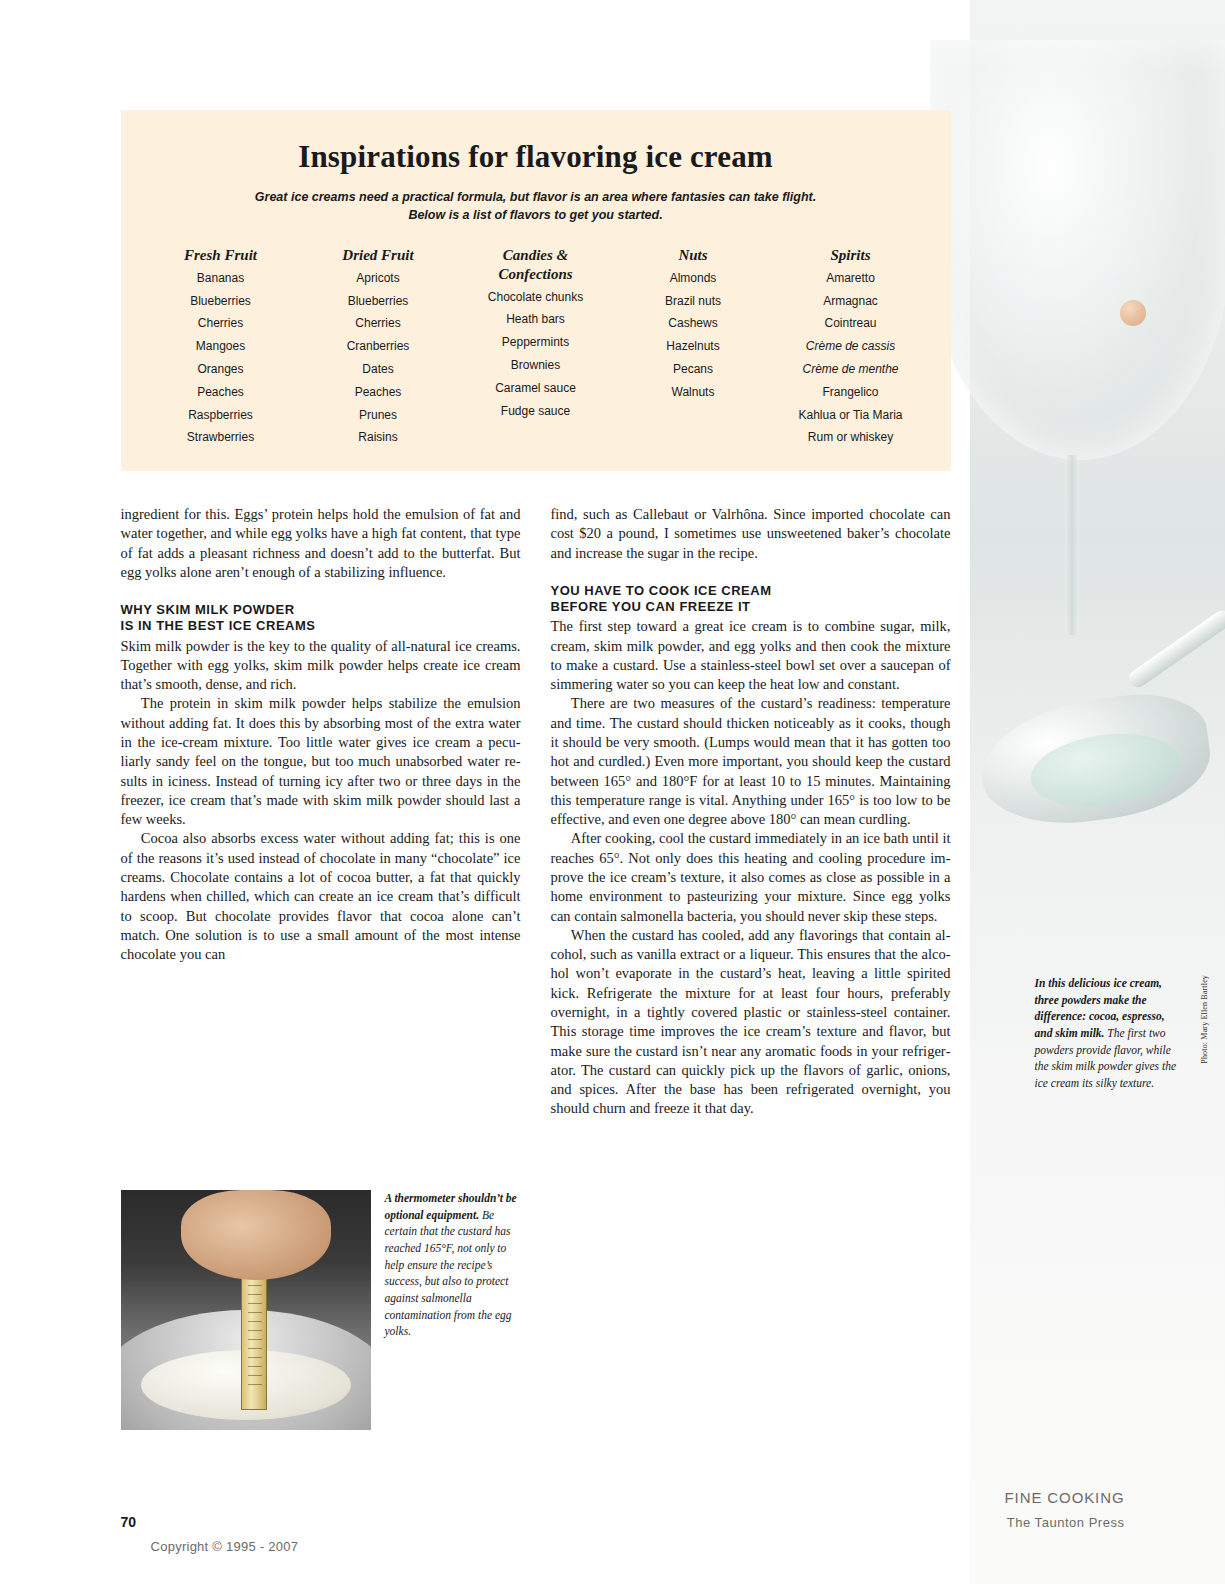Photo: Mary Ellen Bartley
In this delicious ice cream, three powders make the difference: cocoa, espresso, and skim milk. The first two powders provide flavor, while the skim milk powder gives the ice cream its silky texture.
Inspirations for flavoring ice cream
Great ice creams need a practical formula, but flavor is an area where fantasies can take flight. Below is a list of flavors to get you started.
Fresh Fruit
Bananas
Blueberries
Cherries
Mangoes
Oranges
Peaches
Raspberries
Strawberries
Dried Fruit
Apricots
Blueberries
Cherries
Cranberries
Dates
Peaches
Prunes
Raisins
Candies &
Confections
Chocolate chunks
Heath bars
Peppermints
Brownies
Caramel sauce
Fudge sauce
Nuts
Almonds
Brazil nuts
Cashews
Hazelnuts
Pecans
Walnuts
Spirits
Amaretto
Armagnac
Cointreau
Crème de cassis
Crème de menthe
Frangelico
Kahlua or Tia Maria
Rum or whiskey
ingredient for this. Eggs’ protein helps hold the emulsion of fat and water together, and while egg yolks have a high fat content, that type of fat adds a pleasant richness and doesn’t add to the butterfat. But egg yolks alone aren’t enough of a stabilizing influence.
WHY SKIM MILK POWDER
IS IN THE BEST ICE CREAMS
Skim milk powder is the key to the quality of all-natural ice creams. Together with egg yolks, skim milk powder helps create ice cream that’s smooth, dense, and rich.
The protein in skim milk powder helps stabilize the emulsion without adding fat. It does this by absorbing most of the extra water in the ice-cream mixture. Too little water gives ice cream a peculiarly sandy feel on the tongue, but too much unabsorbed water results in iciness. Instead of turning icy after two or three days in the freezer, ice cream that’s made with skim milk powder should last a few weeks.
Cocoa also absorbs excess water without adding fat; this is one of the reasons it’s used instead of chocolate in many “chocolate” ice creams. Chocolate contains a lot of cocoa butter, a fat that quickly hardens when chilled, which can create an ice cream that’s difficult to scoop. But chocolate provides flavor that cocoa alone can’t match. One solution is to use a small amount of the most intense chocolate you can
find, such as Callebaut or Valrhôna. Since imported chocolate can cost $20 a pound, I sometimes use unsweetened baker’s chocolate and increase the sugar in the recipe.
YOU HAVE TO COOK ICE CREAM
BEFORE YOU CAN FREEZE IT
The first step toward a great ice cream is to combine sugar, milk, cream, skim milk powder, and egg yolks and then cook the mixture to make a custard. Use a stainless-steel bowl set over a saucepan of simmering water so you can keep the heat low and constant.
There are two measures of the custard’s readiness: temperature and time. The custard should thicken noticeably as it cooks, though it should be very smooth. (Lumps would mean that it has gotten too hot and curdled.) Even more important, you should keep the custard between 165° and 180°F for at least 10 to 15 minutes. Maintaining this temperature range is vital. Anything under 165° is too low to be effective, and even one degree above 180° can mean curdling.
After cooking, cool the custard immediately in an ice bath until it reaches 65°. Not only does this heating and cooling procedure improve the ice cream’s texture, it also comes as close as possible in a home environment to pasteurizing your mixture. Since egg yolks can contain salmonella bacteria, you should never skip these steps.
When the custard has cooled, add any flavorings that contain alcohol, such as vanilla extract or a liqueur. This ensures that the alcohol won’t evaporate in the custard’s heat, leaving a little spirited kick. Refrigerate the mixture for at least four hours, preferably overnight, in a tightly covered plastic or stainless-steel container. This storage time improves the ice cream’s texture and flavor, but make sure the custard isn’t near any aromatic foods in your refrigerator. The custard can quickly pick up the flavors of garlic, onions, and spices. After the base has been refrigerated overnight, you should churn and freeze it that day.
A thermometer shouldn’t be optional equipment. Be certain that the custard has reached 165°F, not only to help ensure the recipe’s success, but also to protect against salmonella contamination from the egg yolks.
70
FINE COOKING
The Taunton Press
Copyright © 1995 - 2007